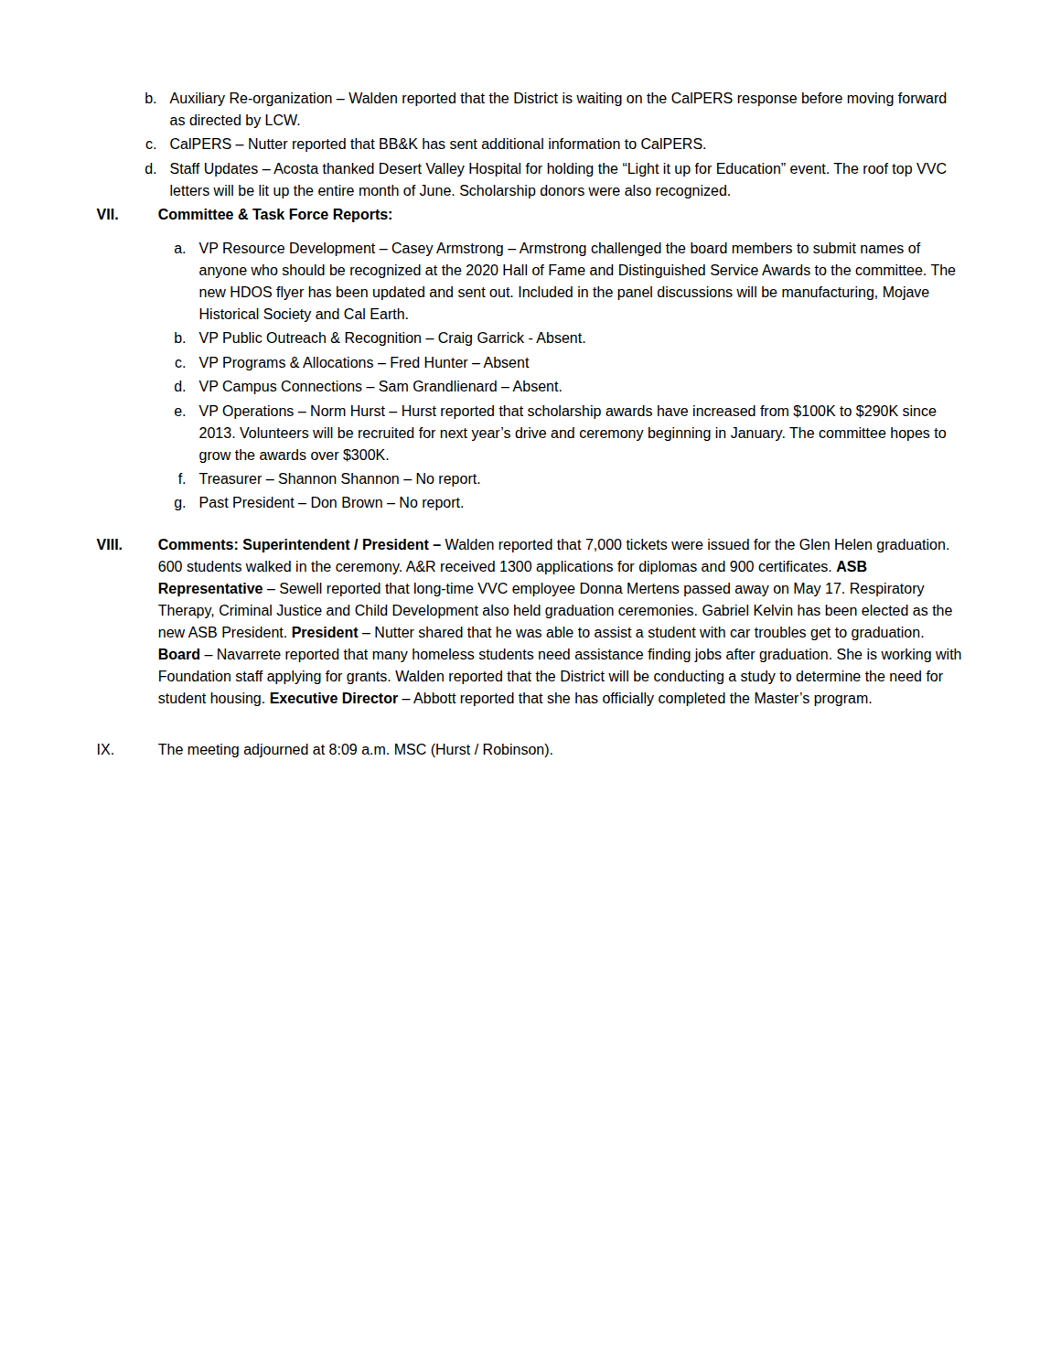Auxiliary Re-organization – Walden reported that the District is waiting on the CalPERS response before moving forward as directed by LCW.
CalPERS – Nutter reported that BB&K has sent additional information to CalPERS.
Staff Updates – Acosta thanked Desert Valley Hospital for holding the “Light it up for Education” event. The roof top VVC letters will be lit up the entire month of June. Scholarship donors were also recognized.
VII.
Committee & Task Force Reports:
VP Resource Development – Casey Armstrong – Armstrong challenged the board members to submit names of anyone who should be recognized at the 2020 Hall of Fame and Distinguished Service Awards to the committee. The new HDOS flyer has been updated and sent out. Included in the panel discussions will be manufacturing, Mojave Historical Society and Cal Earth.
VP Public Outreach & Recognition – Craig Garrick - Absent.
VP Programs & Allocations – Fred Hunter – Absent
VP Campus Connections – Sam Grandlienard – Absent.
VP Operations – Norm Hurst – Hurst reported that scholarship awards have increased from $100K to $290K since 2013. Volunteers will be recruited for next year’s drive and ceremony beginning in January. The committee hopes to grow the awards over $300K.
Treasurer – Shannon Shannon – No report.
Past President – Don Brown – No report.
VIII.
Comments: Superintendent / President – Walden reported that 7,000 tickets were issued for the Glen Helen graduation. 600 students walked in the ceremony. A&R received 1300 applications for diplomas and 900 certificates. ASB Representative – Sewell reported that long-time VVC employee Donna Mertens passed away on May 17. Respiratory Therapy, Criminal Justice and Child Development also held graduation ceremonies. Gabriel Kelvin has been elected as the new ASB President. President – Nutter shared that he was able to assist a student with car troubles get to graduation. Board – Navarrete reported that many homeless students need assistance finding jobs after graduation. She is working with Foundation staff applying for grants. Walden reported that the District will be conducting a study to determine the need for student housing. Executive Director – Abbott reported that she has officially completed the Master’s program.
IX.
The meeting adjourned at 8:09 a.m. MSC (Hurst / Robinson).